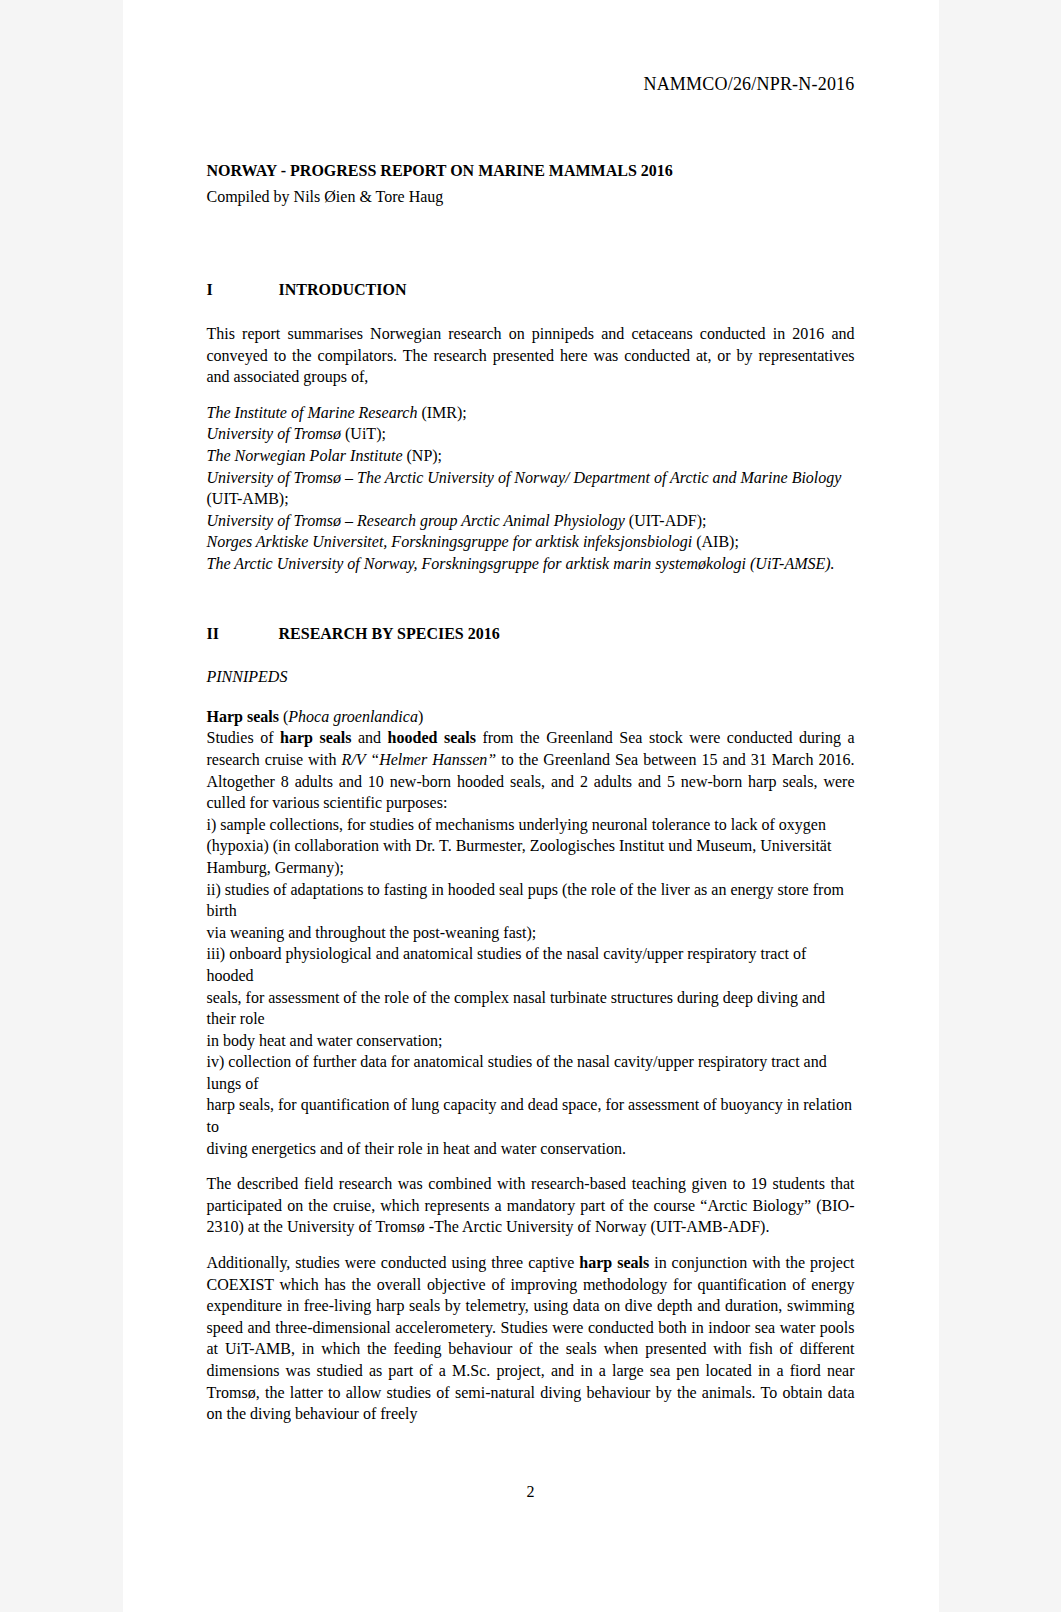NAMMCO/26/NPR-N-2016
NORWAY - PROGRESS REPORT ON MARINE MAMMALS 2016
Compiled by Nils Øien & Tore Haug
IINTRODUCTION
This report summarises Norwegian research on pinnipeds and cetaceans conducted in 2016 and conveyed to the compilators. The research presented here was conducted at, or by representatives and associated groups of,
The Institute of Marine Research (IMR);
University of Tromsø (UiT);
The Norwegian Polar Institute (NP);
University of Tromsø – The Arctic University of Norway/ Department of Arctic and Marine Biology (UIT-AMB);
University of Tromsø – Research group Arctic Animal Physiology (UIT-ADF);
Norges Arktiske Universitet, Forskningsgruppe for arktisk infeksjonsbiologi (AIB);
The Arctic University of Norway, Forskningsgruppe for arktisk marin systemøkologi (UiT-AMSE).
II RESEARCH BY SPECIES 2016
PINNIPEDS
Harp seals (Phoca groenlandica)
Studies of harp seals and hooded seals from the Greenland Sea stock were conducted during a research cruise with R/V “Helmer Hanssen” to the Greenland Sea between 15 and 31 March 2016. Altogether 8 adults and 10 new-born hooded seals, and 2 adults and 5 new-born harp seals, were culled for various scientific purposes:
i) sample collections, for studies of mechanisms underlying neuronal tolerance to lack of oxygen
(hypoxia) (in collaboration with Dr. T. Burmester, Zoologisches Institut und Museum, Universität
Hamburg, Germany);
ii) studies of adaptations to fasting in hooded seal pups (the role of the liver as an energy store from birth
via weaning and throughout the post-weaning fast);
iii) onboard physiological and anatomical studies of the nasal cavity/upper respiratory tract of hooded
seals, for assessment of the role of the complex nasal turbinate structures during deep diving and their role
in body heat and water conservation;
iv) collection of further data for anatomical studies of the nasal cavity/upper respiratory tract and lungs of
harp seals, for quantification of lung capacity and dead space, for assessment of buoyancy in relation to
diving energetics and of their role in heat and water conservation.
The described field research was combined with research-based teaching given to 19 students that participated on the cruise, which represents a mandatory part of the course “Arctic Biology” (BIO-2310) at the University of Tromsø -The Arctic University of Norway (UIT-AMB-ADF).
Additionally, studies were conducted using three captive harp seals in conjunction with the project COEXIST which has the overall objective of improving methodology for quantification of energy expenditure in free-living harp seals by telemetry, using data on dive depth and duration, swimming speed and three-dimensional accelerometery. Studies were conducted both in indoor sea water pools at UiT-AMB, in which the feeding behaviour of the seals when presented with fish of different dimensions was studied as part of a M.Sc. project, and in a large sea pen located in a fiord near Tromsø, the latter to allow studies of semi-natural diving behaviour by the animals. To obtain data on the diving behaviour of freely
2